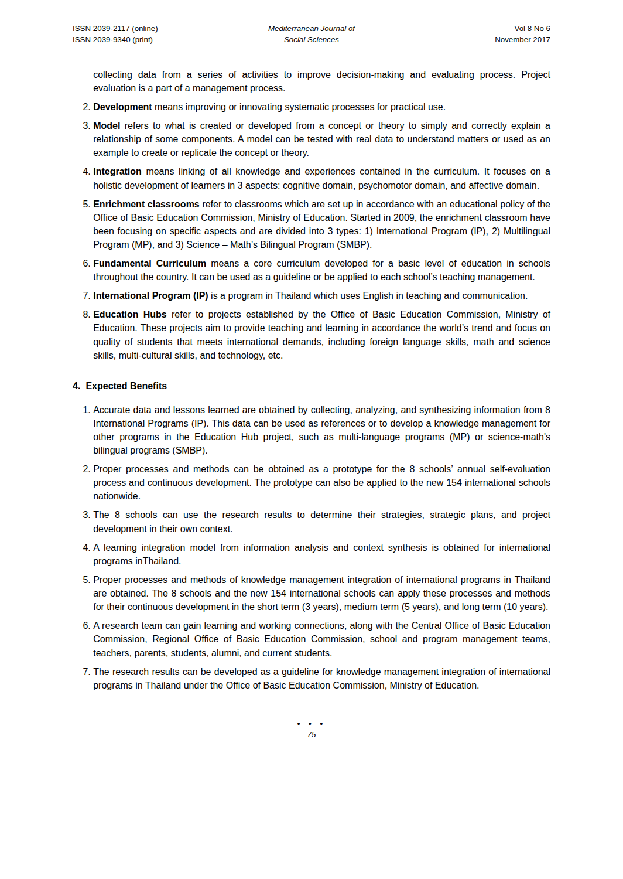| ISSN 2039-2117 (online) | Mediterranean Journal of | Vol 8 No 6 |
| ISSN 2039-9340 (print) | Social Sciences | November 2017 |
collecting data from a series of activities to improve decision-making and evaluating process. Project evaluation is a part of a management process.
Development means improving or innovating systematic processes for practical use.
Model refers to what is created or developed from a concept or theory to simply and correctly explain a relationship of some components. A model can be tested with real data to understand matters or used as an example to create or replicate the concept or theory.
Integration means linking of all knowledge and experiences contained in the curriculum. It focuses on a holistic development of learners in 3 aspects: cognitive domain, psychomotor domain, and affective domain.
Enrichment classrooms refer to classrooms which are set up in accordance with an educational policy of the Office of Basic Education Commission, Ministry of Education. Started in 2009, the enrichment classroom have been focusing on specific aspects and are divided into 3 types: 1) International Program (IP), 2) Multilingual Program (MP), and 3) Science – Math’s Bilingual Program (SMBP).
Fundamental Curriculum means a core curriculum developed for a basic level of education in schools throughout the country. It can be used as a guideline or be applied to each school’s teaching management.
International Program (IP) is a program in Thailand which uses English in teaching and communication.
Education Hubs refer to projects established by the Office of Basic Education Commission, Ministry of Education. These projects aim to provide teaching and learning in accordance the world’s trend and focus on quality of students that meets international demands, including foreign language skills, math and science skills, multi-cultural skills, and technology, etc.
4. Expected Benefits
Accurate data and lessons learned are obtained by collecting, analyzing, and synthesizing information from 8 International Programs (IP). This data can be used as references or to develop a knowledge management for other programs in the Education Hub project, such as multi-language programs (MP) or science-math's bilingual programs (SMBP).
Proper processes and methods can be obtained as a prototype for the 8 schools’ annual self-evaluation process and continuous development. The prototype can also be applied to the new 154 international schools nationwide.
The 8 schools can use the research results to determine their strategies, strategic plans, and project development in their own context.
A learning integration model from information analysis and context synthesis is obtained for international programs inThailand.
Proper processes and methods of knowledge management integration of international programs in Thailand are obtained. The 8 schools and the new 154 international schools can apply these processes and methods for their continuous development in the short term (3 years), medium term (5 years), and long term (10 years).
A research team can gain learning and working connections, along with the Central Office of Basic Education Commission, Regional Office of Basic Education Commission, school and program management teams, teachers, parents, students, alumni, and current students.
The research results can be developed as a guideline for knowledge management integration of international programs in Thailand under the Office of Basic Education Commission, Ministry of Education.
• • •
75